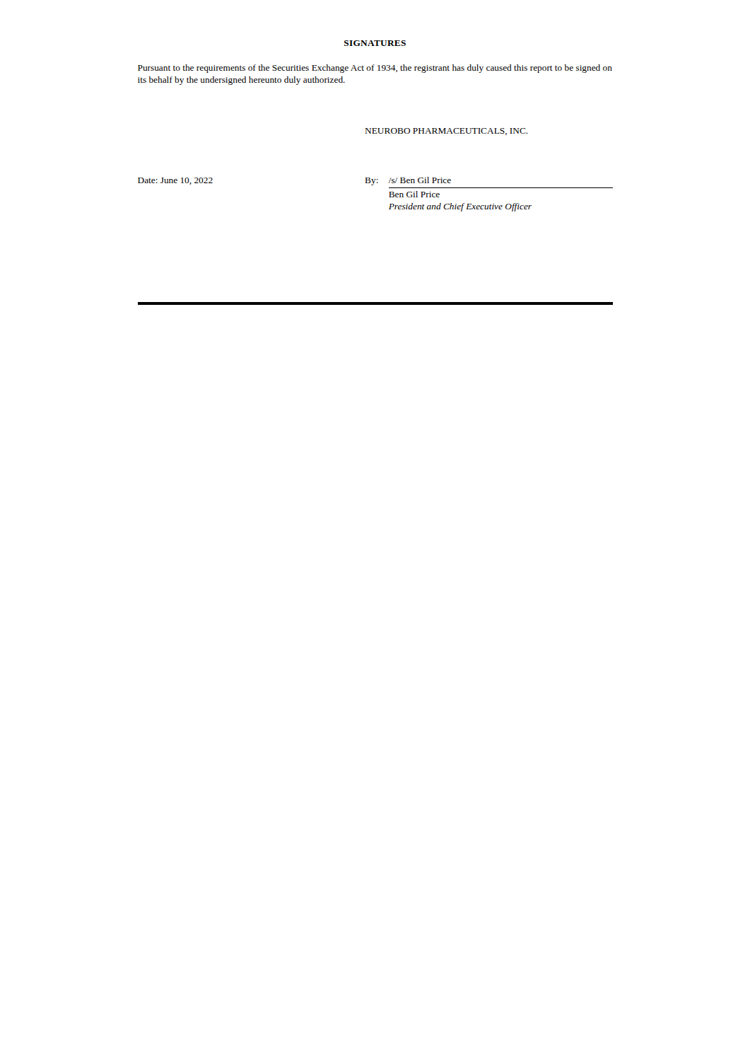SIGNATURES
Pursuant to the requirements of the Securities Exchange Act of 1934, the registrant has duly caused this report to be signed on its behalf by the undersigned hereunto duly authorized.
NEUROBO PHARMACEUTICALS, INC.
| Date: June 10, 2022 | By: | /s/ Ben Gil Price |
| | | Ben Gil Price President and Chief Executive Officer |